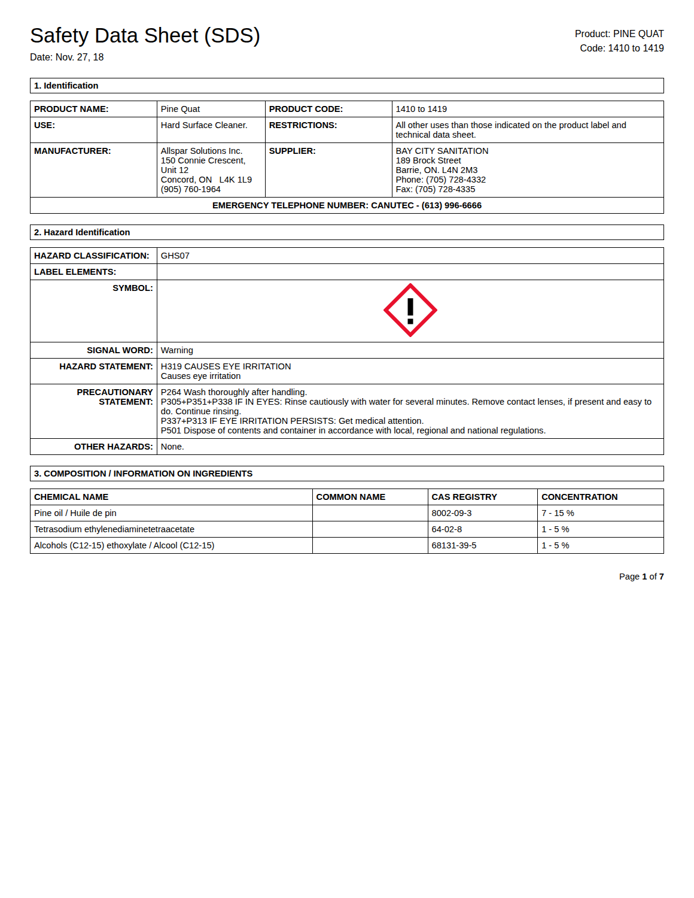Safety Data Sheet (SDS)
Date: Nov. 27, 18
Product: PINE QUAT
Code: 1410 to 1419
1. Identification
| PRODUCT NAME: | Pine Quat | PRODUCT CODE: | 1410 to 1419 |
| USE: | Hard Surface Cleaner. | RESTRICTIONS: | All other uses than those indicated on the product label and technical data sheet. |
| MANUFACTURER: | Allspar Solutions Inc. 150 Connie Crescent, Unit 12 Concord, ON L4K 1L9 (905) 760-1964 | SUPPLIER: | BAY CITY SANITATION 189 Brock Street Barrie, ON. L4N 2M3 Phone: (705) 728-4332 Fax: (705) 728-4335 |
| EMERGENCY TELEPHONE NUMBER: CANUTEC - (613) 996-6666 |
2. Hazard Identification
| HAZARD CLASSIFICATION: | GHS07 |
| LABEL ELEMENTS: | |
| SYMBOL: | |
| SIGNAL WORD: | Warning |
| HAZARD STATEMENT: | H319 CAUSES EYE IRRITATION Causes eye irritation |
| PRECAUTIONARY STATEMENT: | P264 Wash thoroughly after handling. P305+P351+P338 IF IN EYES: Rinse cautiously with water for several minutes. Remove contact lenses, if present and easy to do. Continue rinsing. P337+P313 IF EYE IRRITATION PERSISTS: Get medical attention. P501 Dispose of contents and container in accordance with local, regional and national regulations. |
| OTHER HAZARDS: | None. |
3. COMPOSITION / INFORMATION ON INGREDIENTS
| CHEMICAL NAME | COMMON NAME | CAS REGISTRY | CONCENTRATION |
| --- | --- | --- | --- |
| Pine oil / Huile de pin | | 8002-09-3 | 7 - 15 % |
| Tetrasodium ethylenediaminetetraacetate | | 64-02-8 | 1 - 5 % |
| Alcohols (C12-15) ethoxylate / Alcool (C12-15) | | 68131-39-5 | 1 - 5 % |
Page 1 of 7